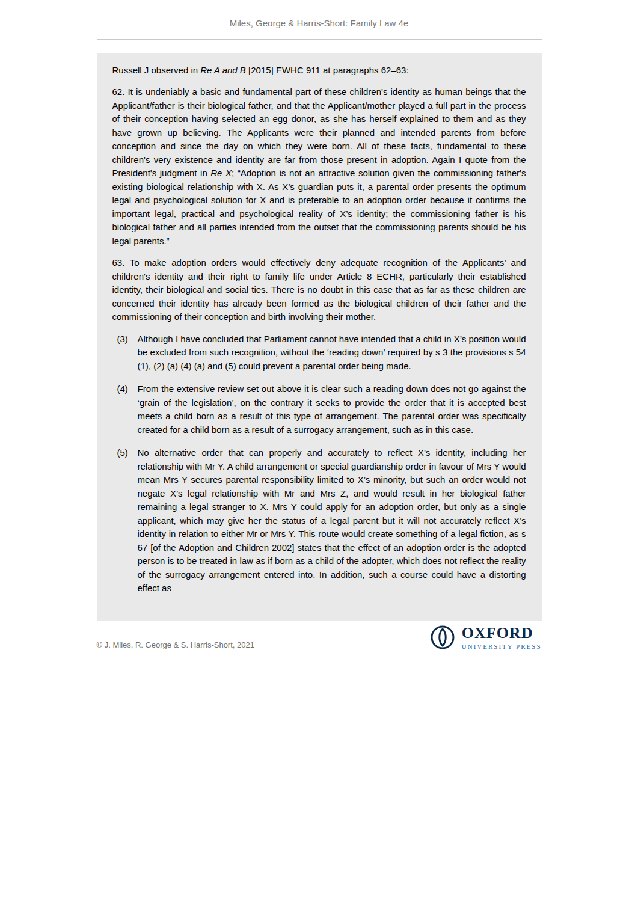Miles, George & Harris-Short: Family Law 4e
Russell J observed in Re A and B [2015] EWHC 911 at paragraphs 62–63:
62. It is undeniably a basic and fundamental part of these children's identity as human beings that the Applicant/father is their biological father, and that the Applicant/mother played a full part in the process of their conception having selected an egg donor, as she has herself explained to them and as they have grown up believing. The Applicants were their planned and intended parents from before conception and since the day on which they were born. All of these facts, fundamental to these children's very existence and identity are far from those present in adoption. Again I quote from the President's judgment in Re X; “Adoption is not an attractive solution given the commissioning father's existing biological relationship with X. As X’s guardian puts it, a parental order presents the optimum legal and psychological solution for X and is preferable to an adoption order because it confirms the important legal, practical and psychological reality of X’s identity; the commissioning father is his biological father and all parties intended from the outset that the commissioning parents should be his legal parents.”
63. To make adoption orders would effectively deny adequate recognition of the Applicants’ and children's identity and their right to family life under Article 8 ECHR, particularly their established identity, their biological and social ties. There is no doubt in this case that as far as these children are concerned their identity has already been formed as the biological children of their father and the commissioning of their conception and birth involving their mother.
(3) Although I have concluded that Parliament cannot have intended that a child in X’s position would be excluded from such recognition, without the ‘reading down’ required by s 3 the provisions s 54 (1), (2) (a) (4) (a) and (5) could prevent a parental order being made.
(4) From the extensive review set out above it is clear such a reading down does not go against the ‘grain of the legislation’, on the contrary it seeks to provide the order that it is accepted best meets a child born as a result of this type of arrangement. The parental order was specifically created for a child born as a result of a surrogacy arrangement, such as in this case.
(5) No alternative order that can properly and accurately to reflect X’s identity, including her relationship with Mr Y. A child arrangement or special guardianship order in favour of Mrs Y would mean Mrs Y secures parental responsibility limited to X’s minority, but such an order would not negate X’s legal relationship with Mr and Mrs Z, and would result in her biological father remaining a legal stranger to X. Mrs Y could apply for an adoption order, but only as a single applicant, which may give her the status of a legal parent but it will not accurately reflect X’s identity in relation to either Mr or Mrs Y. This route would create something of a legal fiction, as s 67 [of the Adoption and Children 2002] states that the effect of an adoption order is the adopted person is to be treated in law as if born as a child of the adopter, which does not reflect the reality of the surrogacy arrangement entered into. In addition, such a course could have a distorting effect as
© J. Miles, R. George & S. Harris-Short, 2021
OXFORD
UNIVERSITY PRESS